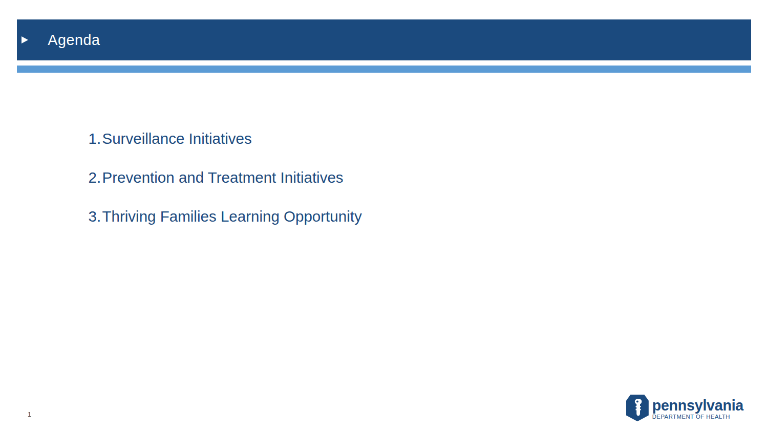Agenda
Surveillance Initiatives
Prevention and Treatment Initiatives
Thriving Families Learning Opportunity
1
pennsylvania DEPARTMENT OF HEALTH